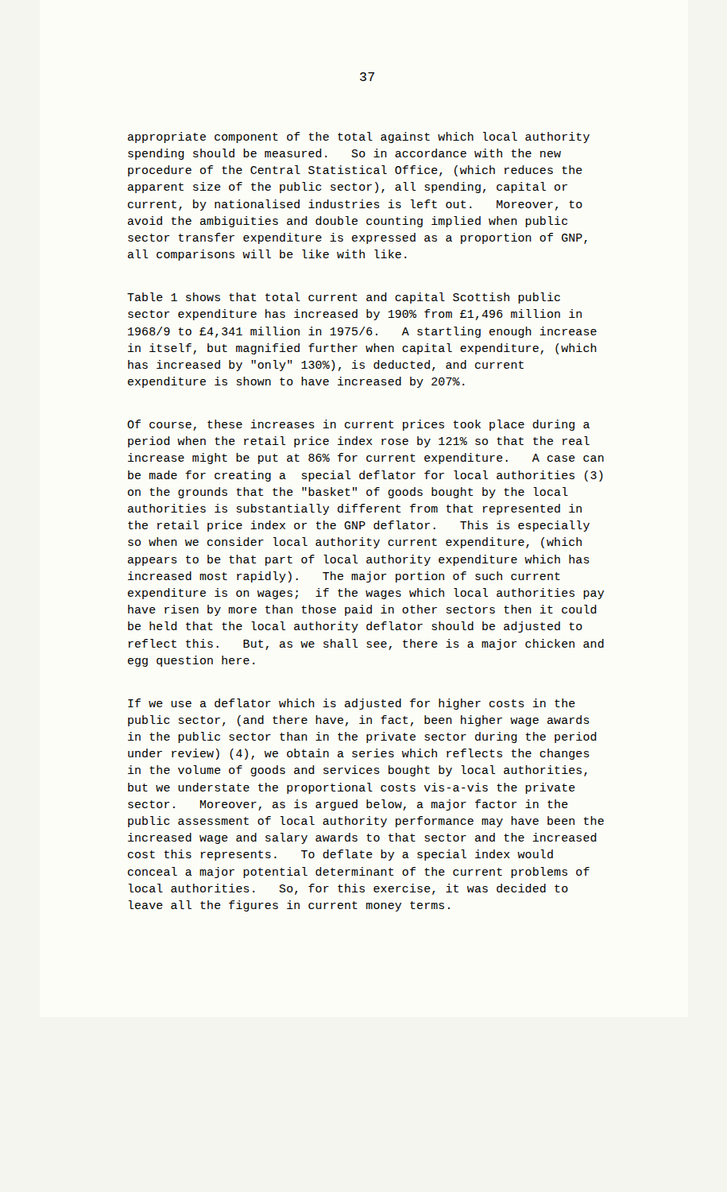37
appropriate component of the total against which local authority spending should be measured. So in accordance with the new procedure of the Central Statistical Office, (which reduces the apparent size of the public sector), all spending, capital or current, by nationalised industries is left out. Moreover, to avoid the ambiguities and double counting implied when public sector transfer expenditure is expressed as a proportion of GNP, all comparisons will be like with like.
Table 1 shows that total current and capital Scottish public sector expenditure has increased by 190% from £1,496 million in 1968/9 to £4,341 million in 1975/6. A startling enough increase in itself, but magnified further when capital expenditure, (which has increased by "only" 130%), is deducted, and current expenditure is shown to have increased by 207%.
Of course, these increases in current prices took place during a period when the retail price index rose by 121% so that the real increase might be put at 86% for current expenditure. A case can be made for creating a special deflator for local authorities (3) on the grounds that the "basket" of goods bought by the local authorities is substantially different from that represented in the retail price index or the GNP deflator. This is especially so when we consider local authority current expenditure, (which appears to be that part of local authority expenditure which has increased most rapidly). The major portion of such current expenditure is on wages; if the wages which local authorities pay have risen by more than those paid in other sectors then it could be held that the local authority deflator should be adjusted to reflect this. But, as we shall see, there is a major chicken and egg question here.
If we use a deflator which is adjusted for higher costs in the public sector, (and there have, in fact, been higher wage awards in the public sector than in the private sector during the period under review) (4), we obtain a series which reflects the changes in the volume of goods and services bought by local authorities, but we understate the proportional costs vis-a-vis the private sector. Moreover, as is argued below, a major factor in the public assessment of local authority performance may have been the increased wage and salary awards to that sector and the increased cost this represents. To deflate by a special index would conceal a major potential determinant of the current problems of local authorities. So, for this exercise, it was decided to leave all the figures in current money terms.